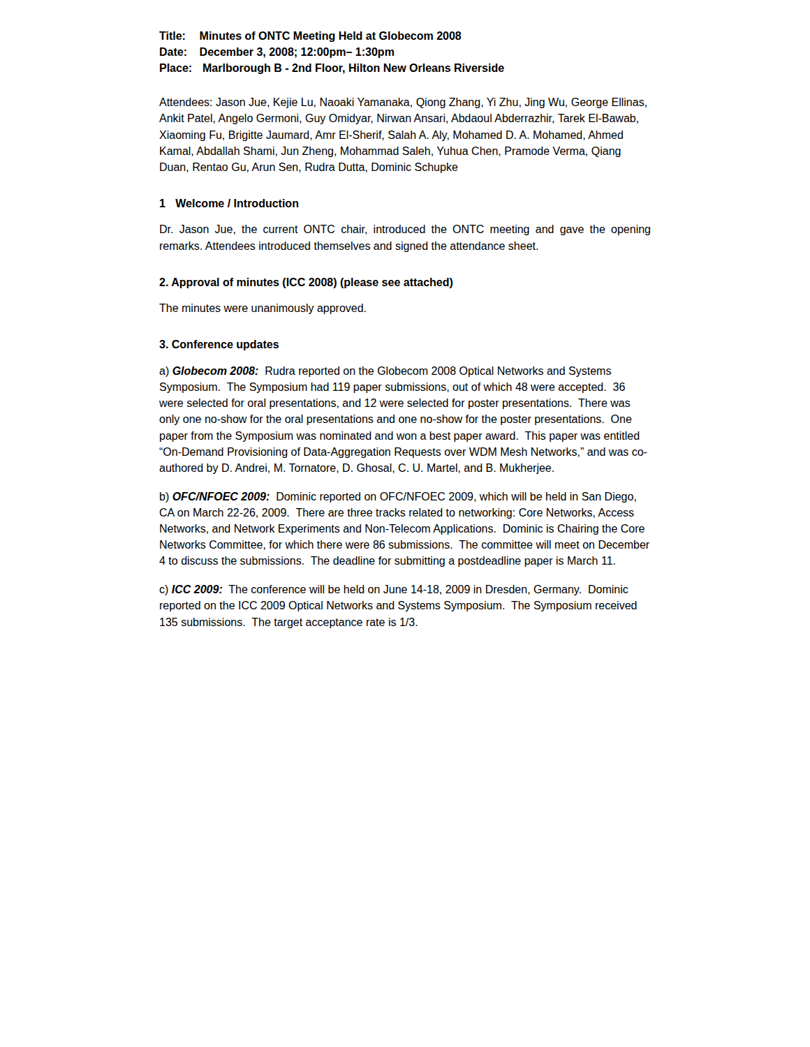Title: Minutes of ONTC Meeting Held at Globecom 2008
Date: December 3, 2008; 12:00pm– 1:30pm
Place: Marlborough B - 2nd Floor, Hilton New Orleans Riverside
Attendees: Jason Jue, Kejie Lu, Naoaki Yamanaka, Qiong Zhang, Yi Zhu, Jing Wu, George Ellinas, Ankit Patel, Angelo Germoni, Guy Omidyar, Nirwan Ansari, Abdaoul Abderrazhir, Tarek El-Bawab, Xiaoming Fu, Brigitte Jaumard, Amr El-Sherif, Salah A. Aly, Mohamed D. A. Mohamed, Ahmed Kamal, Abdallah Shami, Jun Zheng, Mohammad Saleh, Yuhua Chen, Pramode Verma, Qiang Duan, Rentao Gu, Arun Sen, Rudra Dutta, Dominic Schupke
1 Welcome / Introduction
Dr. Jason Jue, the current ONTC chair, introduced the ONTC meeting and gave the opening remarks. Attendees introduced themselves and signed the attendance sheet.
2. Approval of minutes (ICC 2008) (please see attached)
The minutes were unanimously approved.
3. Conference updates
a) Globecom 2008: Rudra reported on the Globecom 2008 Optical Networks and Systems Symposium. The Symposium had 119 paper submissions, out of which 48 were accepted. 36 were selected for oral presentations, and 12 were selected for poster presentations. There was only one no-show for the oral presentations and one no-show for the poster presentations. One paper from the Symposium was nominated and won a best paper award. This paper was entitled “On-Demand Provisioning of Data-Aggregation Requests over WDM Mesh Networks,” and was co-authored by D. Andrei, M. Tornatore, D. Ghosal, C. U. Martel, and B. Mukherjee.
b) OFC/NFOEC 2009: Dominic reported on OFC/NFOEC 2009, which will be held in San Diego, CA on March 22-26, 2009. There are three tracks related to networking: Core Networks, Access Networks, and Network Experiments and Non-Telecom Applications. Dominic is Chairing the Core Networks Committee, for which there were 86 submissions. The committee will meet on December 4 to discuss the submissions. The deadline for submitting a postdeadline paper is March 11.
c) ICC 2009: The conference will be held on June 14-18, 2009 in Dresden, Germany. Dominic reported on the ICC 2009 Optical Networks and Systems Symposium. The Symposium received 135 submissions. The target acceptance rate is 1/3.